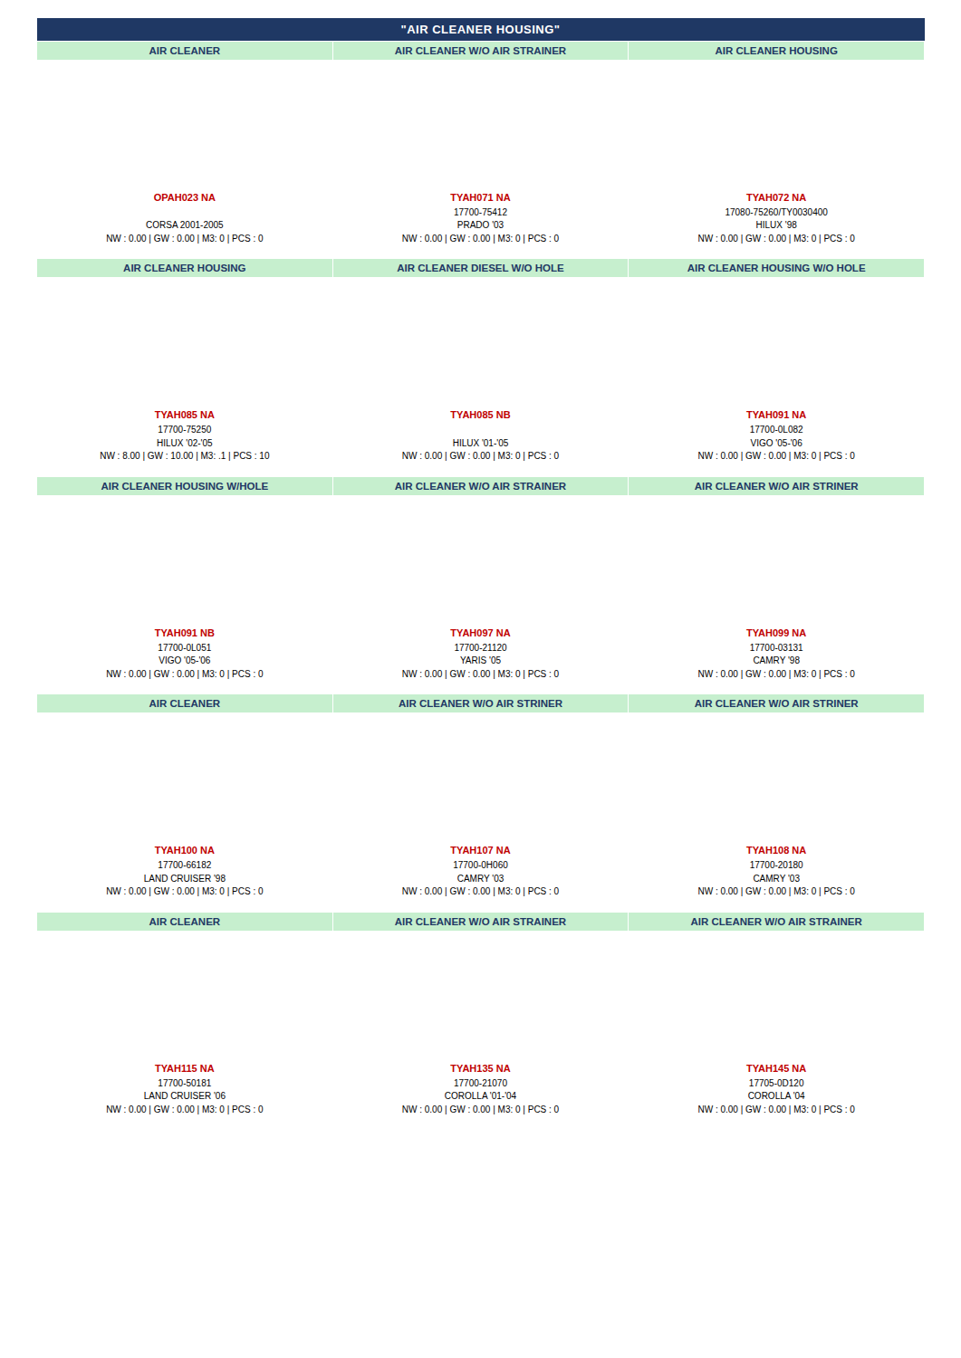| "AIR CLEANER HOUSING" |
| AIR CLEANER | AIR CLEANER W/O AIR STRAINER | AIR CLEANER HOUSING |
| OPAH023 NA CORSA 2001-2005 NW : 0.00 / GW : 0.00 / M3: 0 / PCS : 0 | TYAH071 NA 17700-75412 PRADO '03 NW : 0.00 / GW : 0.00 / M3: 0 / PCS : 0 | TYAH072 NA 17080-75260/TY0030400 HILUX '98 NW : 0.00 / GW : 0.00 / M3: 0 / PCS : 0 |
| AIR CLEANER HOUSING | AIR CLEANER DIESEL W/O HOLE | AIR CLEANER HOUSING W/O HOLE |
| TYAH085 NA 17700-75250 HILUX '02-'05 NW : 8.00 / GW : 10.00 / M3: .1 / PCS : 10 | TYAH085 NB HILUX '01-'05 NW : 0.00 / GW : 0.00 / M3: 0 / PCS : 0 | TYAH091 NA 17700-0L082 VIGO '05-'06 NW : 0.00 / GW : 0.00 / M3: 0 / PCS : 0 |
| AIR CLEANER HOUSING W/HOLE | AIR CLEANER W/O AIR STRAINER | AIR CLEANER W/O AIR STRINER |
| TYAH091 NB 17700-0L051 VIGO '05-'06 NW : 0.00 / GW : 0.00 / M3: 0 / PCS : 0 | TYAH097 NA 17700-21120 YARIS '05 NW : 0.00 / GW : 0.00 / M3: 0 / PCS : 0 | TYAH099 NA 17700-03131 CAMRY '98 NW : 0.00 / GW : 0.00 / M3: 0 / PCS : 0 |
| AIR CLEANER | AIR CLEANER W/O AIR STRINER | AIR CLEANER W/O AIR STRINER |
| TYAH100 NA 17700-66182 LAND CRUISER '98 NW : 0.00 / GW : 0.00 / M3: 0 / PCS : 0 | TYAH107 NA 17700-0H060 CAMRY '03 NW : 0.00 / GW : 0.00 / M3: 0 / PCS : 0 | TYAH108 NA 17700-20180 CAMRY '03 NW : 0.00 / GW : 0.00 / M3: 0 / PCS : 0 |
| AIR CLEANER | AIR CLEANER W/O AIR STRAINER | AIR CLEANER W/O AIR STRAINER |
| TYAH115 NA 17700-50181 LAND CRUISER '06 NW : 0.00 / GW : 0.00 / M3: 0 / PCS : 0 | TYAH135 NA 17700-21070 COROLLA '01-'04 NW : 0.00 / GW : 0.00 / M3: 0 / PCS : 0 | TYAH145 NA 17705-0D120 COROLLA '04 NW : 0.00 / GW : 0.00 / M3: 0 / PCS : 0 |